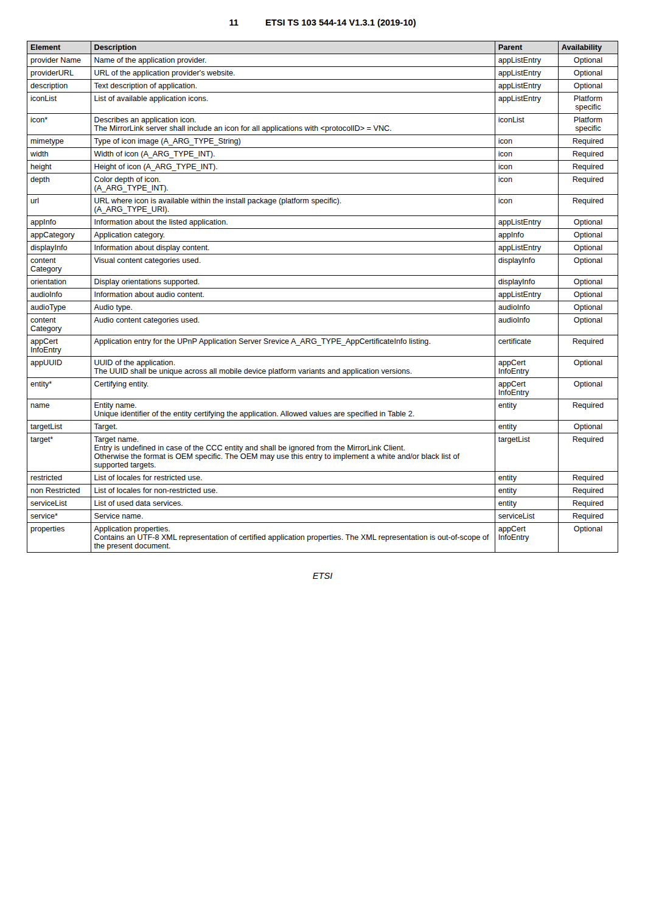11 ETSI TS 103 544-14 V1.3.1 (2019-10)
| Element | Description | Parent | Availability |
| --- | --- | --- | --- |
| provider Name | Name of the application provider. | appListEntry | Optional |
| providerURL | URL of the application provider's website. | appListEntry | Optional |
| description | Text description of application. | appListEntry | Optional |
| iconList | List of available application icons. | appListEntry | Platform specific |
| icon* | Describes an application icon. The MirrorLink server shall include an icon for all applications with <protocolID> = VNC. | iconList | Platform specific |
| mimetype | Type of icon image (A_ARG_TYPE_String) | icon | Required |
| width | Width of icon (A_ARG_TYPE_INT). | icon | Required |
| height | Height of icon (A_ARG_TYPE_INT). | icon | Required |
| depth | Color depth of icon. (A_ARG_TYPE_INT). | icon | Required |
| url | URL where icon is available within the install package (platform specific). (A_ARG_TYPE_URI). | icon | Required |
| appInfo | Information about the listed application. | appListEntry | Optional |
| appCategory | Application category. | appInfo | Optional |
| displayInfo | Information about display content. | appListEntry | Optional |
| content Category | Visual content categories used. | displayInfo | Optional |
| orientation | Display orientations supported. | displayInfo | Optional |
| audioInfo | Information about audio content. | appListEntry | Optional |
| audioType | Audio type. | audioInfo | Optional |
| content Category | Audio content categories used. | audioInfo | Optional |
| appCert InfoEntry | Application entry for the UPnP Application Server Srevice A_ARG_TYPE_AppCertificateInfo listing. | certificate | Required |
| appUUID | UUID of the application. The UUID shall be unique across all mobile device platform variants and application versions. | appCert InfoEntry | Optional |
| entity* | Certifying entity. | appCert InfoEntry | Optional |
| name | Entity name. Unique identifier of the entity certifying the application. Allowed values are specified in Table 2. | entity | Required |
| targetList | Target. | entity | Optional |
| target* | Target name. Entry is undefined in case of the CCC entity and shall be ignored from the MirrorLink Client. Otherwise the format is OEM specific. The OEM may use this entry to implement a white and/or black list of supported targets. | targetList | Required |
| restricted | List of locales for restricted use. | entity | Required |
| non Restricted | List of locales for non-restricted use. | entity | Required |
| serviceList | List of used data services. | entity | Required |
| service* | Service name. | serviceList | Required |
| properties | Application properties. Contains an UTF-8 XML representation of certified application properties. The XML representation is out-of-scope of the present document. | appCert InfoEntry | Optional |
ETSI